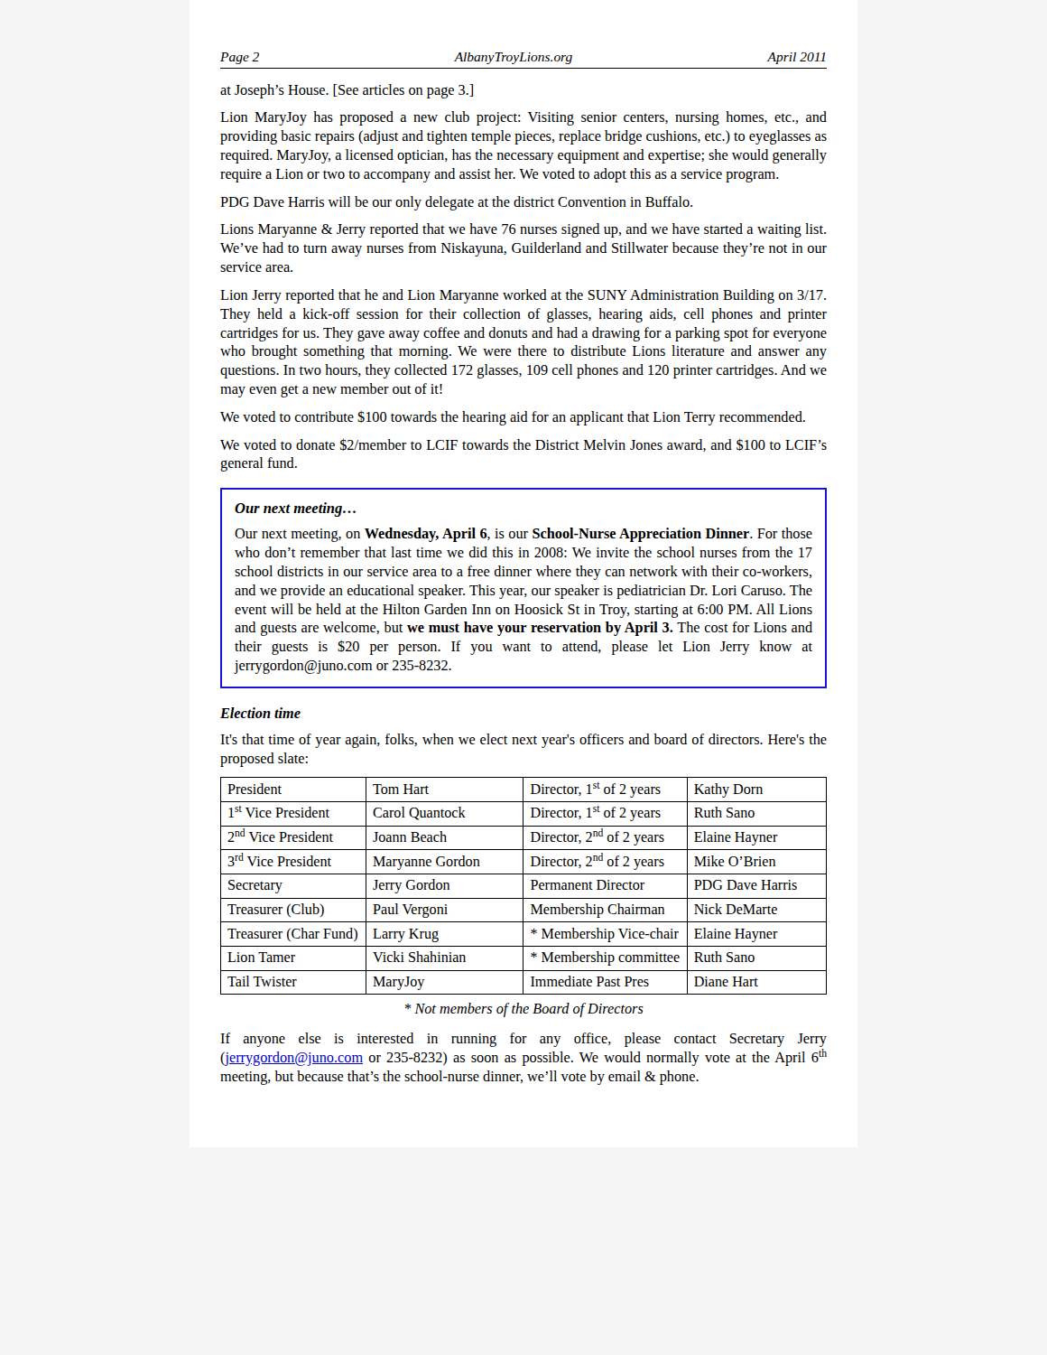Page 2 AlbanyTroyLions.org April 2011
at Joseph’s House. [See articles on page 3.]
Lion MaryJoy has proposed a new club project: Visiting senior centers, nursing homes, etc., and providing basic repairs (adjust and tighten temple pieces, replace bridge cushions, etc.) to eyeglasses as required. MaryJoy, a licensed optician, has the necessary equipment and expertise; she would generally require a Lion or two to accompany and assist her. We voted to adopt this as a service program.
PDG Dave Harris will be our only delegate at the district Convention in Buffalo.
Lions Maryanne & Jerry reported that we have 76 nurses signed up, and we have started a waiting list. We’ve had to turn away nurses from Niskayuna, Guilderland and Stillwater because they’re not in our service area.
Lion Jerry reported that he and Lion Maryanne worked at the SUNY Administration Building on 3/17. They held a kick-off session for their collection of glasses, hearing aids, cell phones and printer cartridges for us. They gave away coffee and donuts and had a drawing for a parking spot for everyone who brought something that morning. We were there to distribute Lions literature and answer any questions. In two hours, they collected 172 glasses, 109 cell phones and 120 printer cartridges. And we may even get a new member out of it!
We voted to contribute $100 towards the hearing aid for an applicant that Lion Terry recommended.
We voted to donate $2/member to LCIF towards the District Melvin Jones award, and $100 to LCIF’s general fund.
Our next meeting…
Our next meeting, on Wednesday, April 6, is our School-Nurse Appreciation Dinner. For those who don’t remember that last time we did this in 2008: We invite the school nurses from the 17 school districts in our service area to a free dinner where they can network with their co-workers, and we provide an educational speaker. This year, our speaker is pediatrician Dr. Lori Caruso. The event will be held at the Hilton Garden Inn on Hoosick St in Troy, starting at 6:00 PM. All Lions and guests are welcome, but we must have your reservation by April 3. The cost for Lions and their guests is $20 per person. If you want to attend, please let Lion Jerry know at jerrygordon@juno.com or 235-8232.
Election time
It's that time of year again, folks, when we elect next year's officers and board of directors. Here's the proposed slate:
| President | Tom Hart | Director, 1 st of 2 years | Kathy Dorn |
| 1 st Vice President | Carol Quantock | Director, 1 st of 2 years | Ruth Sano |
| 2 nd Vice President | Joann Beach | Director, 2 nd of 2 years | Elaine Hayner |
| 3 rd Vice President | Maryanne Gordon | Director, 2 nd of 2 years | Mike O’Brien |
| Secretary | Jerry Gordon | Permanent Director | PDG Dave Harris |
| Treasurer (Club) | Paul Vergoni | Membership Chairman | Nick DeMarte |
| Treasurer (Char Fund) | Larry Krug | * Membership Vice-chair | Elaine Hayner |
| Lion Tamer | Vicki Shahinian | * Membership committee | Ruth Sano |
| Tail Twister | MaryJoy | Immediate Past Pres | Diane Hart |
* Not members of the Board of Directors
If anyone else is interested in running for any office, please contact Secretary Jerry (jerrygordon@juno.com or 235-8232) as soon as possible. We would normally vote at the April 6th meeting, but because that’s the school-nurse dinner, we’ll vote by email & phone.